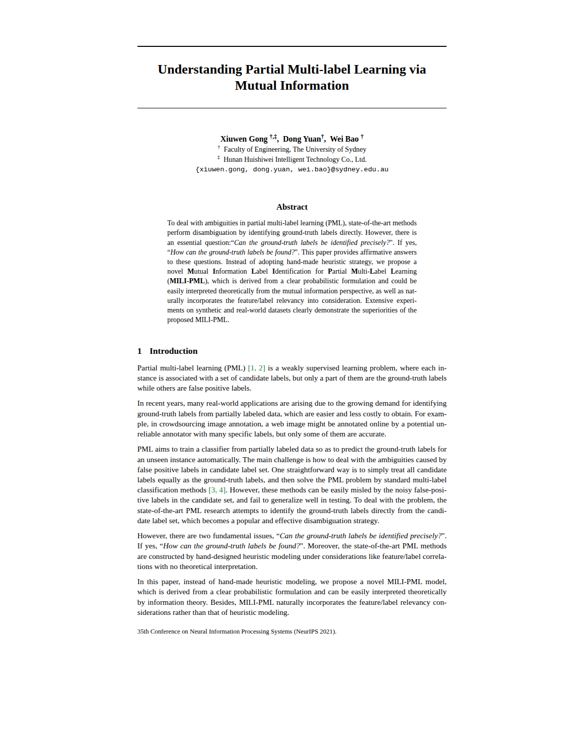Understanding Partial Multi-label Learning via
Mutual Information
Xiuwen Gong †,‡, Dong Yuan†, Wei Bao †
† Faculty of Engineering, The University of Sydney
‡ Hunan Huishiwei Intelligent Technology Co., Ltd.
{xiuwen.gong, dong.yuan, wei.bao}@sydney.edu.au
Abstract
To deal with ambiguities in partial multi-label learning (PML), state-of-the-art methods perform disambiguation by identifying ground-truth labels directly. However, there is an essential question:“Can the ground-truth labels be identified precisely?". If yes, “How can the ground-truth labels be found?". This paper provides affirmative answers to these questions. Instead of adopting hand-made heuristic strategy, we propose a novel Mutual Information Label Identification for Partial Multi-Label Learning (MILI-PML), which is derived from a clear probabilistic formulation and could be easily interpreted theoretically from the mutual information perspective, as well as naturally incorporates the feature/label relevancy into consideration. Extensive experiments on synthetic and real-world datasets clearly demonstrate the superiorities of the proposed MILI-PML.
1 Introduction
Partial multi-label learning (PML) [1, 2] is a weakly supervised learning problem, where each instance is associated with a set of candidate labels, but only a part of them are the ground-truth labels while others are false positive labels.
In recent years, many real-world applications are arising due to the growing demand for identifying ground-truth labels from partially labeled data, which are easier and less costly to obtain. For example, in crowdsourcing image annotation, a web image might be annotated online by a potential unreliable annotator with many specific labels, but only some of them are accurate.
PML aims to train a classifier from partially labeled data so as to predict the ground-truth labels for an unseen instance automatically. The main challenge is how to deal with the ambiguities caused by false positive labels in candidate label set. One straightforward way is to simply treat all candidate labels equally as the ground-truth labels, and then solve the PML problem by standard multi-label classification methods [3, 4]. However, these methods can be easily misled by the noisy false-positive labels in the candidate set, and fail to generalize well in testing. To deal with the problem, the state-of-the-art PML research attempts to identify the ground-truth labels directly from the candidate label set, which becomes a popular and effective disambiguation strategy.
However, there are two fundamental issues, “Can the ground-truth labels be identified precisely?". If yes, “How can the ground-truth labels be found?". Moreover, the state-of-the-art PML methods are constructed by hand-designed heuristic modeling under considerations like feature/label correlations with no theoretical interpretation.
In this paper, instead of hand-made heuristic modeling, we propose a novel MILI-PML model, which is derived from a clear probabilistic formulation and can be easily interpreted theoretically by information theory. Besides, MILI-PML naturally incorporates the feature/label relevancy considerations rather than that of heuristic modeling.
35th Conference on Neural Information Processing Systems (NeurIPS 2021).